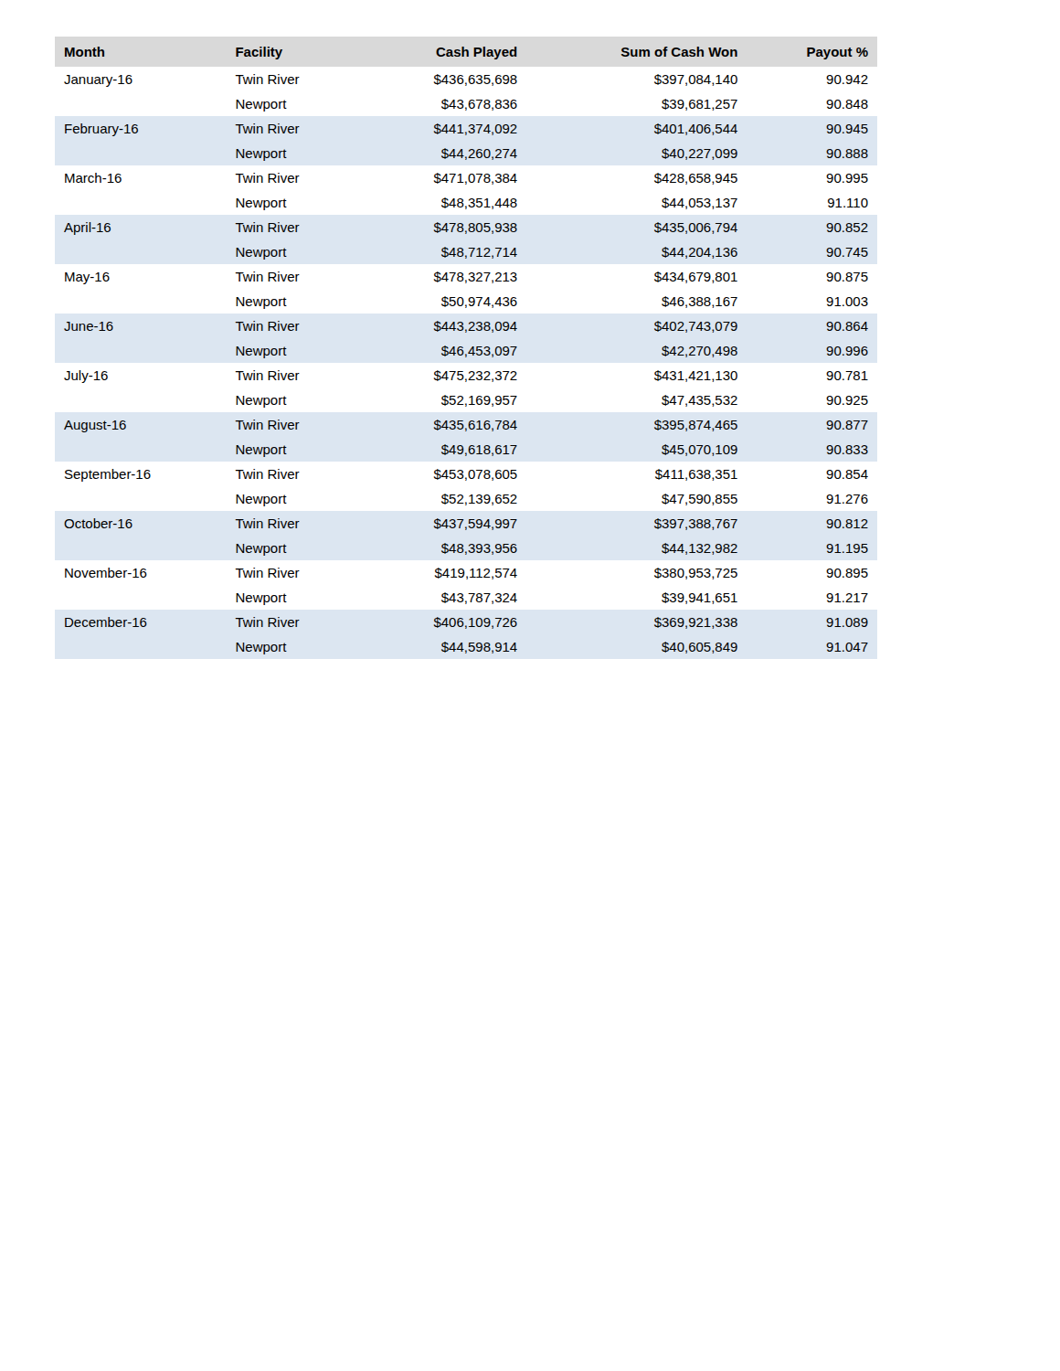| Month | Facility | Cash Played | Sum of Cash Won | Payout % |
| --- | --- | --- | --- | --- |
| January-16 | Twin River | $436,635,698 | $397,084,140 | 90.942 |
| | Newport | $43,678,836 | $39,681,257 | 90.848 |
| February-16 | Twin River | $441,374,092 | $401,406,544 | 90.945 |
| | Newport | $44,260,274 | $40,227,099 | 90.888 |
| March-16 | Twin River | $471,078,384 | $428,658,945 | 90.995 |
| | Newport | $48,351,448 | $44,053,137 | 91.110 |
| April-16 | Twin River | $478,805,938 | $435,006,794 | 90.852 |
| | Newport | $48,712,714 | $44,204,136 | 90.745 |
| May-16 | Twin River | $478,327,213 | $434,679,801 | 90.875 |
| | Newport | $50,974,436 | $46,388,167 | 91.003 |
| June-16 | Twin River | $443,238,094 | $402,743,079 | 90.864 |
| | Newport | $46,453,097 | $42,270,498 | 90.996 |
| July-16 | Twin River | $475,232,372 | $431,421,130 | 90.781 |
| | Newport | $52,169,957 | $47,435,532 | 90.925 |
| August-16 | Twin River | $435,616,784 | $395,874,465 | 90.877 |
| | Newport | $49,618,617 | $45,070,109 | 90.833 |
| September-16 | Twin River | $453,078,605 | $411,638,351 | 90.854 |
| | Newport | $52,139,652 | $47,590,855 | 91.276 |
| October-16 | Twin River | $437,594,997 | $397,388,767 | 90.812 |
| | Newport | $48,393,956 | $44,132,982 | 91.195 |
| November-16 | Twin River | $419,112,574 | $380,953,725 | 90.895 |
| | Newport | $43,787,324 | $39,941,651 | 91.217 |
| December-16 | Twin River | $406,109,726 | $369,921,338 | 91.089 |
| | Newport | $44,598,914 | $40,605,849 | 91.047 |